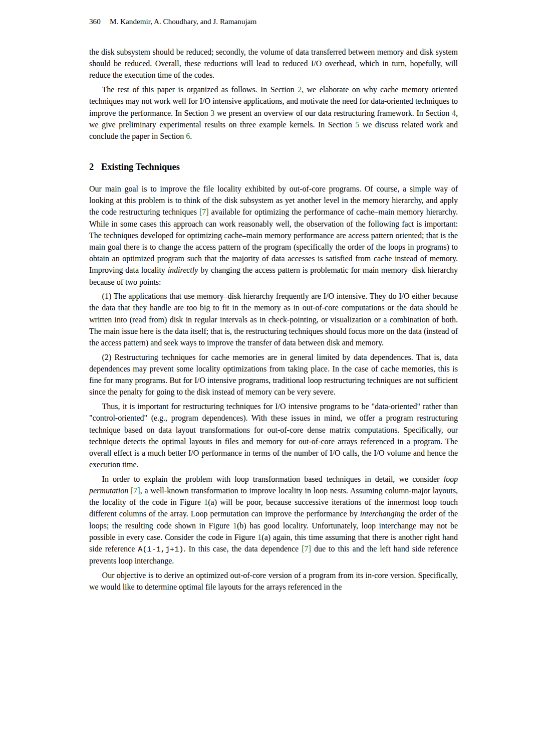360 M. Kandemir, A. Choudhary, and J. Ramanujam
the disk subsystem should be reduced; secondly, the volume of data transferred between memory and disk system should be reduced. Overall, these reductions will lead to reduced I/O overhead, which in turn, hopefully, will reduce the execution time of the codes.
The rest of this paper is organized as follows. In Section 2, we elaborate on why cache memory oriented techniques may not work well for I/O intensive applications, and motivate the need for data-oriented techniques to improve the performance. In Section 3 we present an overview of our data restructuring framework. In Section 4, we give preliminary experimental results on three example kernels. In Section 5 we discuss related work and conclude the paper in Section 6.
2 Existing Techniques
Our main goal is to improve the file locality exhibited by out-of-core programs. Of course, a simple way of looking at this problem is to think of the disk subsystem as yet another level in the memory hierarchy, and apply the code restructuring techniques [7] available for optimizing the performance of cache–main memory hierarchy. While in some cases this approach can work reasonably well, the observation of the following fact is important: The techniques developed for optimizing cache–main memory performance are access pattern oriented; that is the main goal there is to change the access pattern of the program (specifically the order of the loops in programs) to obtain an optimized program such that the majority of data accesses is satisfied from cache instead of memory. Improving data locality indirectly by changing the access pattern is problematic for main memory–disk hierarchy because of two points:
(1) The applications that use memory–disk hierarchy frequently are I/O intensive. They do I/O either because the data that they handle are too big to fit in the memory as in out-of-core computations or the data should be written into (read from) disk in regular intervals as in check-pointing, or visualization or a combination of both. The main issue here is the data itself; that is, the restructuring techniques should focus more on the data (instead of the access pattern) and seek ways to improve the transfer of data between disk and memory.
(2) Restructuring techniques for cache memories are in general limited by data dependences. That is, data dependences may prevent some locality optimizations from taking place. In the case of cache memories, this is fine for many programs. But for I/O intensive programs, traditional loop restructuring techniques are not sufficient since the penalty for going to the disk instead of memory can be very severe.
Thus, it is important for restructuring techniques for I/O intensive programs to be "data-oriented" rather than "control-oriented" (e.g., program dependences). With these issues in mind, we offer a program restructuring technique based on data layout transformations for out-of-core dense matrix computations. Specifically, our technique detects the optimal layouts in files and memory for out-of-core arrays referenced in a program. The overall effect is a much better I/O performance in terms of the number of I/O calls, the I/O volume and hence the execution time.
In order to explain the problem with loop transformation based techniques in detail, we consider loop permutation [7], a well-known transformation to improve locality in loop nests. Assuming column-major layouts, the locality of the code in Figure 1(a) will be poor, because successive iterations of the innermost loop touch different columns of the array. Loop permutation can improve the performance by interchanging the order of the loops; the resulting code shown in Figure 1(b) has good locality. Unfortunately, loop interchange may not be possible in every case. Consider the code in Figure 1(a) again, this time assuming that there is another right hand side reference A(i-1,j+1). In this case, the data dependence [7] due to this and the left hand side reference prevents loop interchange.
Our objective is to derive an optimized out-of-core version of a program from its in-core version. Specifically, we would like to determine optimal file layouts for the arrays referenced in the